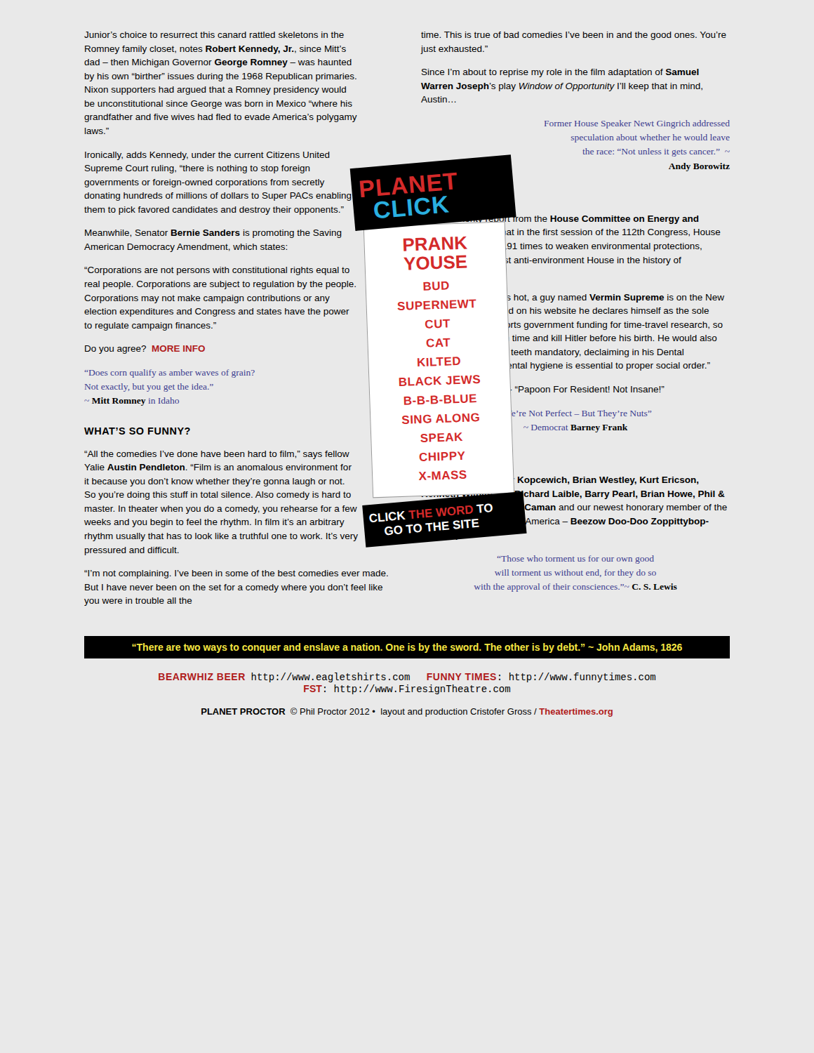PLANET
CLICK
PRANK
YOUSE
BUD
SUPERNEWT
CUT
CAT
KILTED
BLACK JEWS
B-B-B-BLUE
SING ALONG
SPEAK
CHIPPY
X-MASS
CLICK THE WORD TO
GO TO THE SITE
Junior’s choice to resurrect this canard rattled skeletons in the Romney family closet, notes Robert Kennedy, Jr., since Mitt’s dad – then Michigan Governor George Romney – was haunted by his own “birther” issues during the 1968 Republican primaries. Nixon supporters had argued that a Romney presidency would be unconstitutional since George was born in Mexico “where his grandfather and five wives had fled to evade America’s polygamy laws.”
Ironically, adds Kennedy, under the current Citizens United Supreme Court ruling, “there is nothing to stop foreign governments or foreign-owned corporations from secretly donating hundreds of millions of dollars to Super PACs enabling them to pick favored candidates and destroy their opponents.”
Meanwhile, Senator Bernie Sanders is promoting the Saving American Democracy Amendment, which states:
“Corporations are not persons with constitutional rights equal to real people. Corporations are subject to regulation by the people. Corporations may not make campaign contributions or any election expenditures and Congress and states have the power to regulate campaign finances.”
Do you agree? MORE INFO
“Does corn qualify as amber waves of grain?
Not exactly, but you get the idea.”
~ Mitt Romney in Idaho
WHAT’S SO FUNNY?
“All the comedies I’ve done have been hard to film,” says fellow Yalie Austin Pendleton. “Film is an anomalous environment for it because you don’t know whether they’re gonna laugh or not. So you’re doing this stuff in total silence. Also comedy is hard to master. In theater when you do a comedy, you rehearse for a few weeks and you begin to feel the rhythm. In film it’s an arbitrary rhythm usually that has to look like a truthful one to work. It’s very pressured and difficult.
“I’m not complaining. I’ve been in some of the best comedies ever made. But I have never been on the set for a comedy where you don’t feel like you were in trouble all the
time. This is true of bad comedies I’ve been in and the good ones. You’re just exhausted.”
Since I’m about to reprise my role in the film adaptation of Samuel Warren Joseph’s play Window of Opportunity I’ll keep that in mind, Austin…
Former House Speaker Newt Gingrich addressed
speculation about whether he would leave
the race: “Not unless it gets cancer.” ~
Andy Borowitz
IN THE NOOSE
A new minority report from the House Committee on Energy and Commerce notes that in the first session of the 112th Congress, House Republicans voted 191 times to weaken environmental protections, making this “the most anti-environment House in the history of Congress.”
And if you think that’s hot, a guy named Vermin Supreme is on the New Hampshire ballot. And on his website he declares himself as the sole candidate who supports government funding for time-travel research, so we can travel back in time and kill Hitler before his birth. He would also make brushing one’s teeth mandatory, declaiming in his Dental Manifesto, “Proper dental hygiene is essential to proper social order.”
To which I say again - “Papoon For Resident! Not Insane!”
“We’re Not Perfect – But They’re Nuts”
~ Democrat Barney Frank
THANK YOUSE
Jim Reynolds, Victor Kopcewich, Brian Westley, Kurt Ericson, Kenneth Wilhite, Jr., Richard Laible, Barry Pearl, Brian Howe, Phil & Oona Austin, Kent MacCaman and our newest honorary member of the FUNNY NAMES Club of America – Beezow Doo-Doo Zoppittybop-Bop-Bop.
“Those who torment us for our own good
will torment us without end, for they do so
with the approval of their consciences.”~ C. S. Lewis
“There are two ways to conquer and enslave a nation. One is by the sword. The other is by debt.” ~ John Adams, 1826
BEARWHIZ BEER http://www.eagletshirts.com FUNNY TIMES: http://www.funnytimes.com
FST: http://www.FiresignTheatre.com
PLANET PROCTOR © Phil Proctor 2012 • layout and production Cristofer Gross / Theatertimes.org